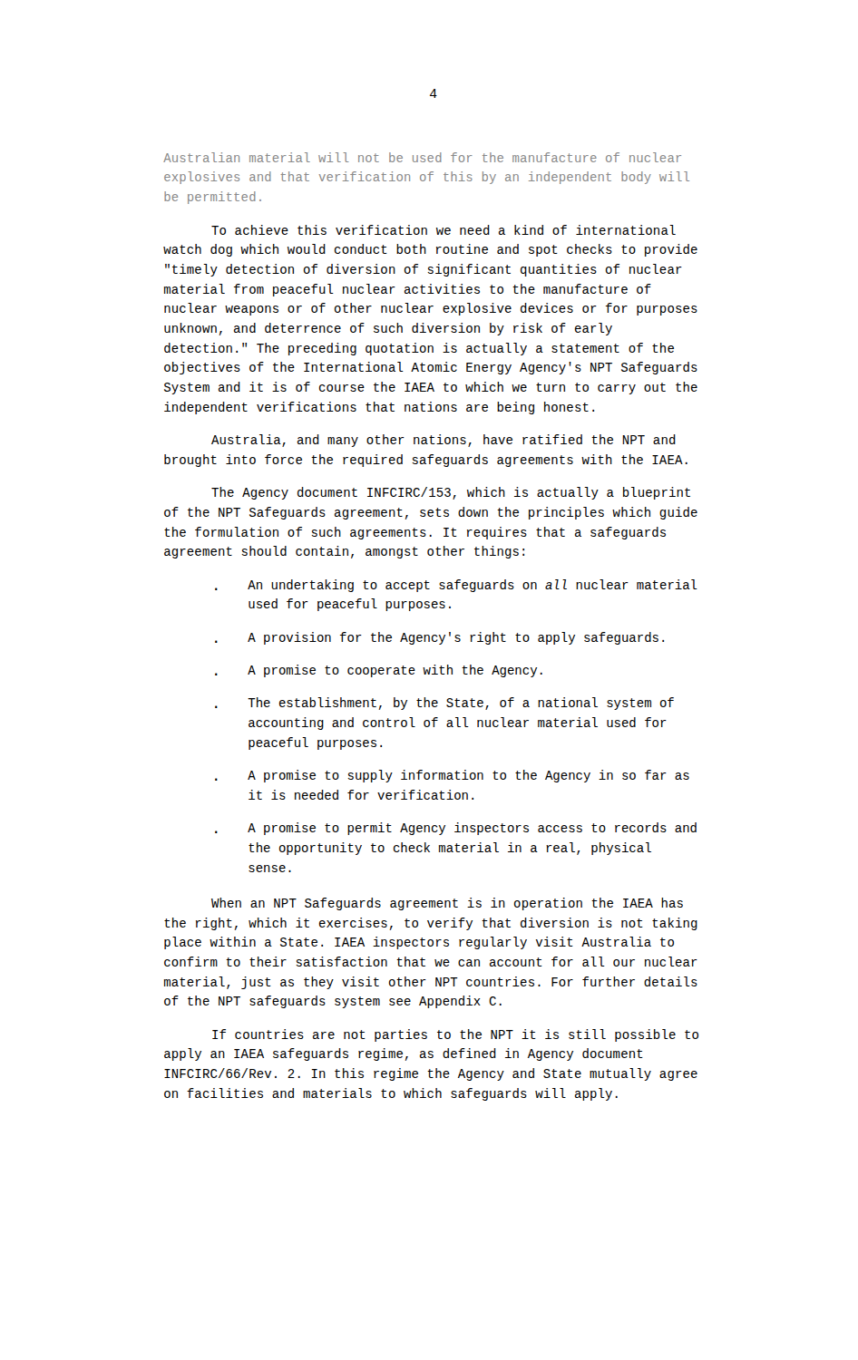4
Australian material will not be used for the manufacture of nuclear explosives and that verification of this by an independent body will be permitted.
To achieve this verification we need a kind of international watch dog which would conduct both routine and spot checks to provide "timely detection of diversion of significant quantities of nuclear material from peaceful nuclear activities to the manufacture of nuclear weapons or of other nuclear explosive devices or for purposes unknown, and deterrence of such diversion by risk of early detection." The preceding quotation is actually a statement of the objectives of the International Atomic Energy Agency's NPT Safeguards System and it is of course the IAEA to which we turn to carry out the independent verifications that nations are being honest.
Australia, and many other nations, have ratified the NPT and brought into force the required safeguards agreements with the IAEA.
The Agency document INFCIRC/153, which is actually a blueprint of the NPT Safeguards agreement, sets down the principles which guide the formulation of such agreements. It requires that a safeguards agreement should contain, amongst other things:
An undertaking to accept safeguards on all nuclear material used for peaceful purposes.
A provision for the Agency's right to apply safeguards.
A promise to cooperate with the Agency.
The establishment, by the State, of a national system of accounting and control of all nuclear material used for peaceful purposes.
A promise to supply information to the Agency in so far as it is needed for verification.
A promise to permit Agency inspectors access to records and the opportunity to check material in a real, physical sense.
When an NPT Safeguards agreement is in operation the IAEA has the right, which it exercises, to verify that diversion is not taking place within a State. IAEA inspectors regularly visit Australia to confirm to their satisfaction that we can account for all our nuclear material, just as they visit other NPT countries. For further details of the NPT safeguards system see Appendix C.
If countries are not parties to the NPT it is still possible to apply an IAEA safeguards regime, as defined in Agency document INFCIRC/66/Rev. 2. In this regime the Agency and State mutually agree on facilities and materials to which safeguards will apply.